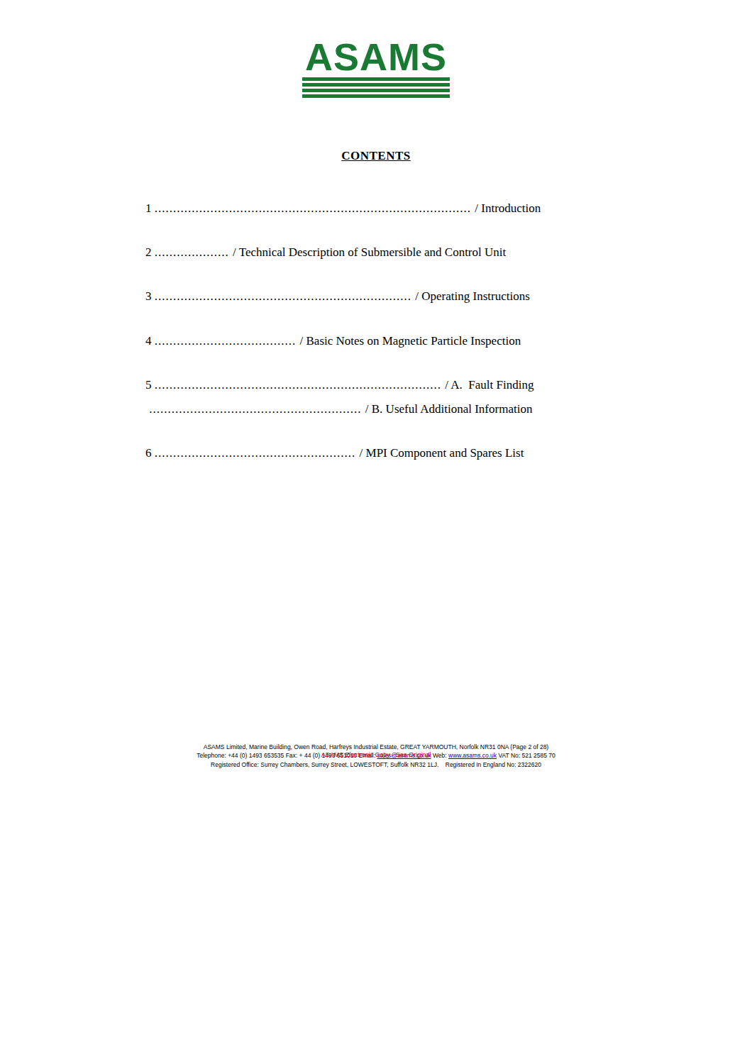ASAMS
CONTENTS
1 ..................................................................................... / Introduction
2 .................... / Technical Description of Submersible and Control Unit
3 ..................................................................... / Operating Instructions
4 ...................................... / Basic Notes on Magnetic Particle Inspection
5 ............................................................................. / A. Fault Finding
......................................................... / B. Useful Additional Information
6 ...................................................... / MPI Component and Spares List
ASAMS Electronic Copy - See Original
ASAMS Limited, Marine Building, Owen Road, Harfreys Industrial Estate, GREAT YARMOUTH, Norfolk NR31 0NA (Page 2 of 28)
Telephone: +44 (0) 1493 653535 Fax: + 44 (0) 1493 651010 Email: sales@asams.co.uk Web: www.asams.co.uk VAT No: 521 2585 70
Registered Office: Surrey Chambers, Surrey Street, LOWESTOFT, Suffolk NR32 1LJ. Registered In England No: 2322620